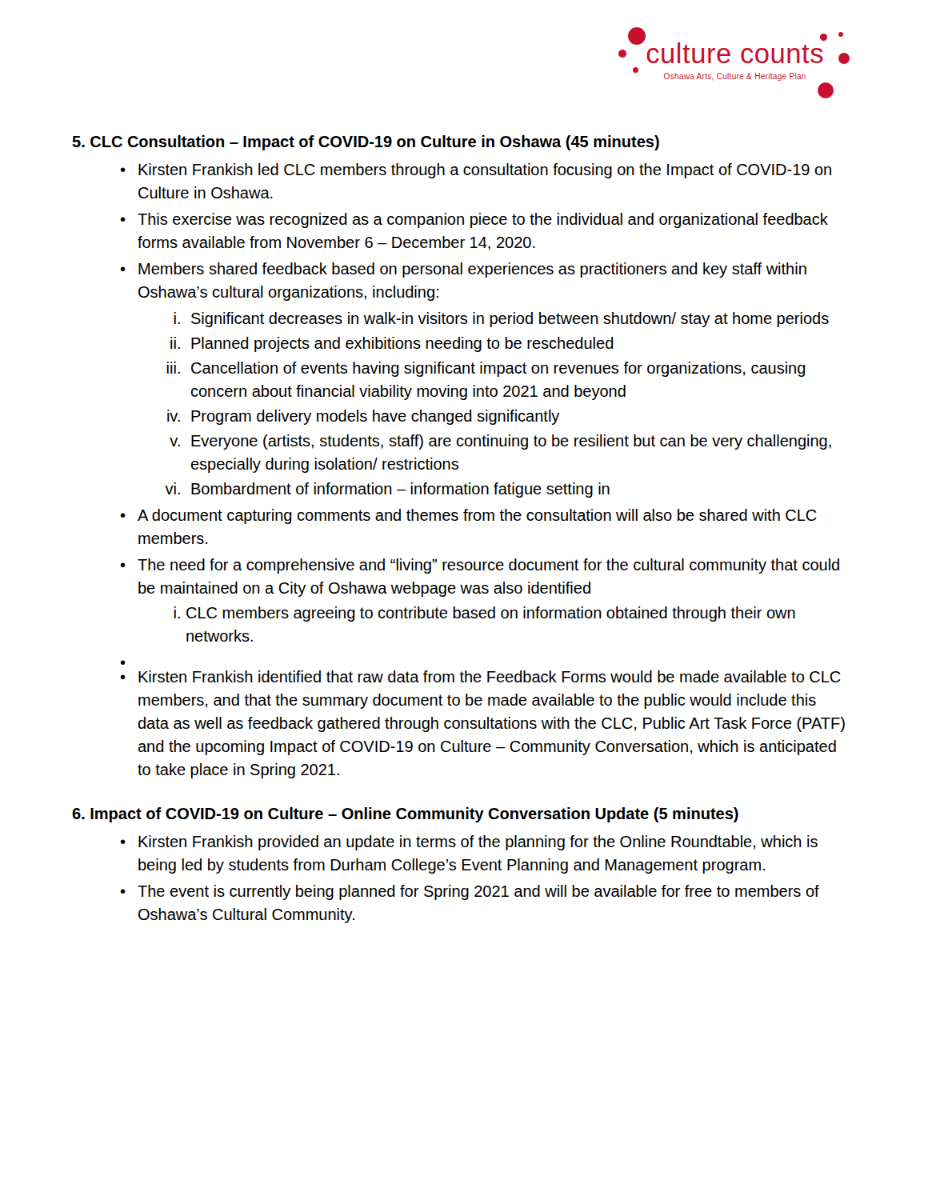culture counts
Oshawa Arts, Culture & Heritage Plan
CLC Consultation – Impact of COVID-19 on Culture in Oshawa (45 minutes)
Kirsten Frankish led CLC members through a consultation focusing on the Impact of COVID-19 on Culture in Oshawa.
This exercise was recognized as a companion piece to the individual and organizational feedback forms available from November 6 – December 14, 2020.
Members shared feedback based on personal experiences as practitioners and key staff within Oshawa’s cultural organizations, including:
Significant decreases in walk-in visitors in period between shutdown/ stay at home periods
Planned projects and exhibitions needing to be rescheduled
Cancellation of events having significant impact on revenues for organizations, causing concern about financial viability moving into 2021 and beyond
Program delivery models have changed significantly
Everyone (artists, students, staff) are continuing to be resilient but can be very challenging, especially during isolation/ restrictions
Bombardment of information – information fatigue setting in
A document capturing comments and themes from the consultation will also be shared with CLC members.
The need for a comprehensive and “living” resource document for the cultural community that could be maintained on a City of Oshawa webpage was also identified
CLC members agreeing to contribute based on information obtained through their own networks.
Kirsten Frankish identified that raw data from the Feedback Forms would be made available to CLC members, and that the summary document to be made available to the public would include this data as well as feedback gathered through consultations with the CLC, Public Art Task Force (PATF) and the upcoming Impact of COVID-19 on Culture – Community Conversation, which is anticipated to take place in Spring 2021.
Impact of COVID-19 on Culture – Online Community Conversation Update (5 minutes)
Kirsten Frankish provided an update in terms of the planning for the Online Roundtable, which is being led by students from Durham College’s Event Planning and Management program.
The event is currently being planned for Spring 2021 and will be available for free to members of Oshawa’s Cultural Community.